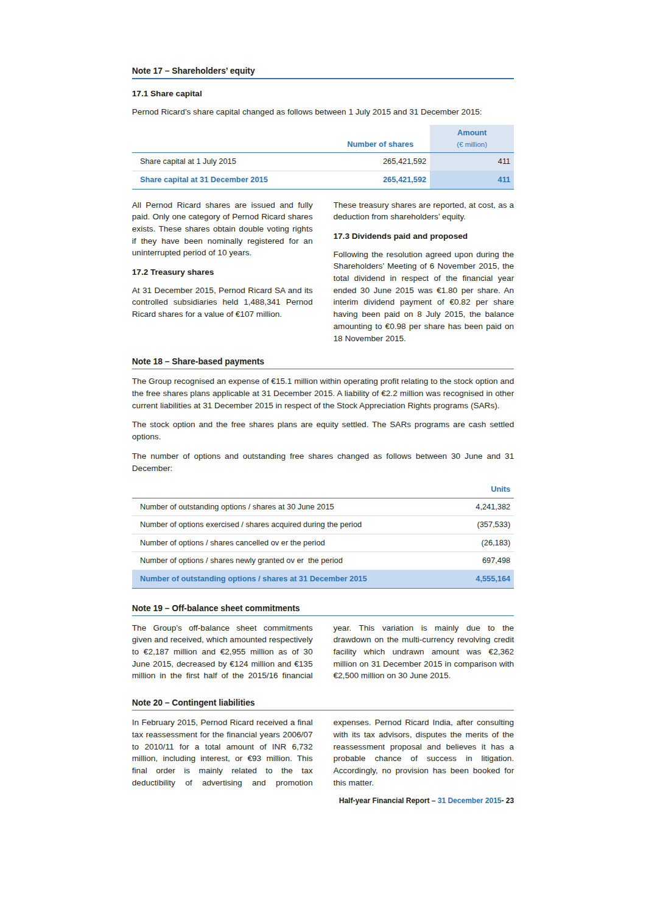Note 17 – Shareholders’ equity
17.1 Share capital
Pernod Ricard’s share capital changed as follows between 1 July 2015 and 31 December 2015:
| | Number of shares | Amount (€ million) |
| --- | --- | --- |
| Share capital at 1 July 2015 | 265,421,592 | 411 |
| Share capital at 31 December 2015 | 265,421,592 | 411 |
All Pernod Ricard shares are issued and fully paid. Only one category of Pernod Ricard shares exists. These shares obtain double voting rights if they have been nominally registered for an uninterrupted period of 10 years.
17.2 Treasury shares
At 31 December 2015, Pernod Ricard SA and its controlled subsidiaries held 1,488,341 Pernod Ricard shares for a value of €107 million.
These treasury shares are reported, at cost, as a deduction from shareholders’ equity.
17.3 Dividends paid and proposed
Following the resolution agreed upon during the Shareholders’ Meeting of 6 November 2015, the total dividend in respect of the financial year ended 30 June 2015 was €1.80 per share. An interim dividend payment of €0.82 per share having been paid on 8 July 2015, the balance amounting to €0.98 per share has been paid on 18 November 2015.
Note 18 – Share-based payments
The Group recognised an expense of €15.1 million within operating profit relating to the stock option and the free shares plans applicable at 31 December 2015. A liability of €2.2 million was recognised in other current liabilities at 31 December 2015 in respect of the Stock Appreciation Rights programs (SARs).
The stock option and the free shares plans are equity settled. The SARs programs are cash settled options.
The number of options and outstanding free shares changed as follows between 30 June and 31 December:
| | Units |
| --- | --- |
| Number of outstanding options / shares at 30 June 2015 | 4,241,382 |
| Number of options exercised / shares acquired during the period | (357,533) |
| Number of options / shares cancelled ov er the period | (26,183) |
| Number of options / shares newly granted ov er the period | 697,498 |
| Number of outstanding options / shares at 31 December 2015 | 4,555,164 |
Note 19 – Off-balance sheet commitments
The Group’s off-balance sheet commitments given and received, which amounted respectively to €2,187 million and €2,955 million as of 30 June 2015, decreased by €124 million and €135 million in the first half of the 2015/16 financial year. This variation is mainly due to the drawdown on the multi-currency revolving credit facility which undrawn amount was €2,362 million on 31 December 2015 in comparison with €2,500 million on 30 June 2015.
Note 20 – Contingent liabilities
In February 2015, Pernod Ricard received a final tax reassessment for the financial years 2006/07 to 2010/11 for a total amount of INR 6,732 million, including interest, or €93 million. This final order is mainly related to the tax deductibility of advertising and promotion expenses. Pernod Ricard India, after consulting with its tax advisors, disputes the merits of the reassessment proposal and believes it has a probable chance of success in litigation. Accordingly, no provision has been booked for this matter.
Half-year Financial Report – 31 December 2015- 23